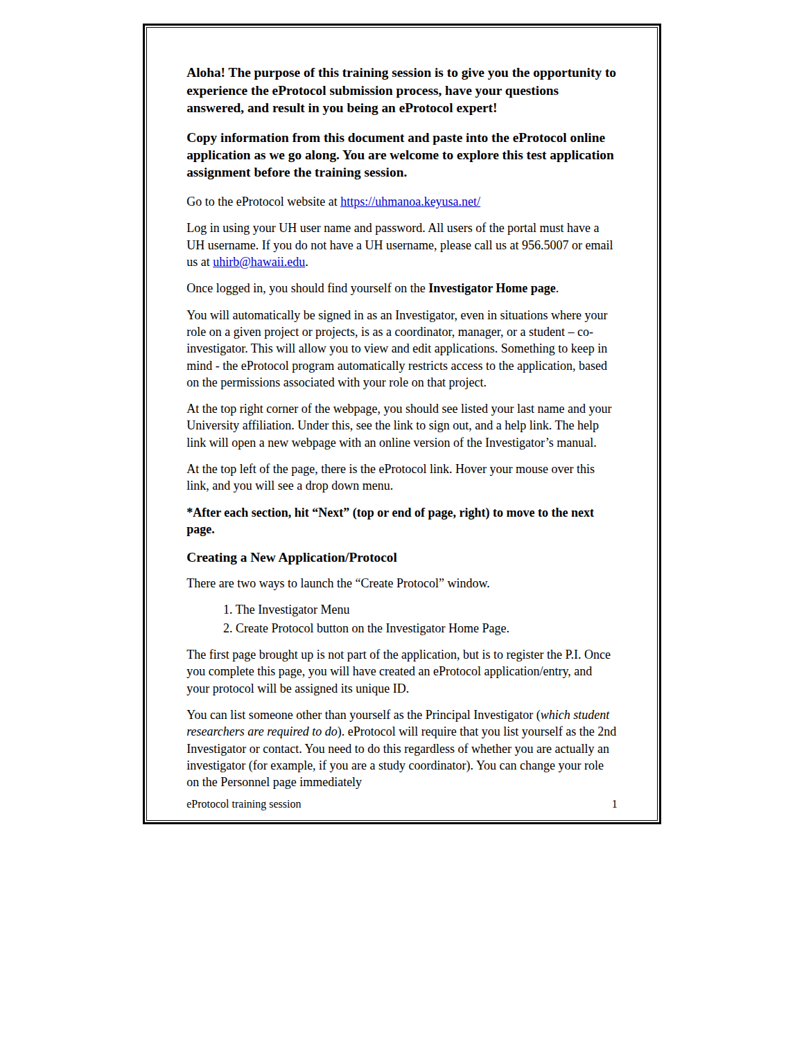Aloha! The purpose of this training session is to give you the opportunity to experience the eProtocol submission process, have your questions answered, and result in you being an eProtocol expert!
Copy information from this document and paste into the eProtocol online application as we go along. You are welcome to explore this test application assignment before the training session.
Go to the eProtocol website at https://uhmanoa.keyusa.net/
Log in using your UH user name and password. All users of the portal must have a UH username. If you do not have a UH username, please call us at 956.5007 or email us at uhirb@hawaii.edu.
Once logged in, you should find yourself on the Investigator Home page.
You will automatically be signed in as an Investigator, even in situations where your role on a given project or projects, is as a coordinator, manager, or a student – co-investigator. This will allow you to view and edit applications. Something to keep in mind - the eProtocol program automatically restricts access to the application, based on the permissions associated with your role on that project.
At the top right corner of the webpage, you should see listed your last name and your University affiliation. Under this, see the link to sign out, and a help link. The help link will open a new webpage with an online version of the Investigator’s manual.
At the top left of the page, there is the eProtocol link. Hover your mouse over this link, and you will see a drop down menu.
*After each section, hit “Next” (top or end of page, right) to move to the next page.
Creating a New Application/Protocol
There are two ways to launch the “Create Protocol” window.
1. The Investigator Menu
2. Create Protocol button on the Investigator Home Page.
The first page brought up is not part of the application, but is to register the P.I. Once you complete this page, you will have created an eProtocol application/entry, and your protocol will be assigned its unique ID.
You can list someone other than yourself as the Principal Investigator (which student researchers are required to do). eProtocol will require that you list yourself as the 2nd Investigator or contact. You need to do this regardless of whether you are actually an investigator (for example, if you are a study coordinator). You can change your role on the Personnel page immediately
eProtocol training session 1